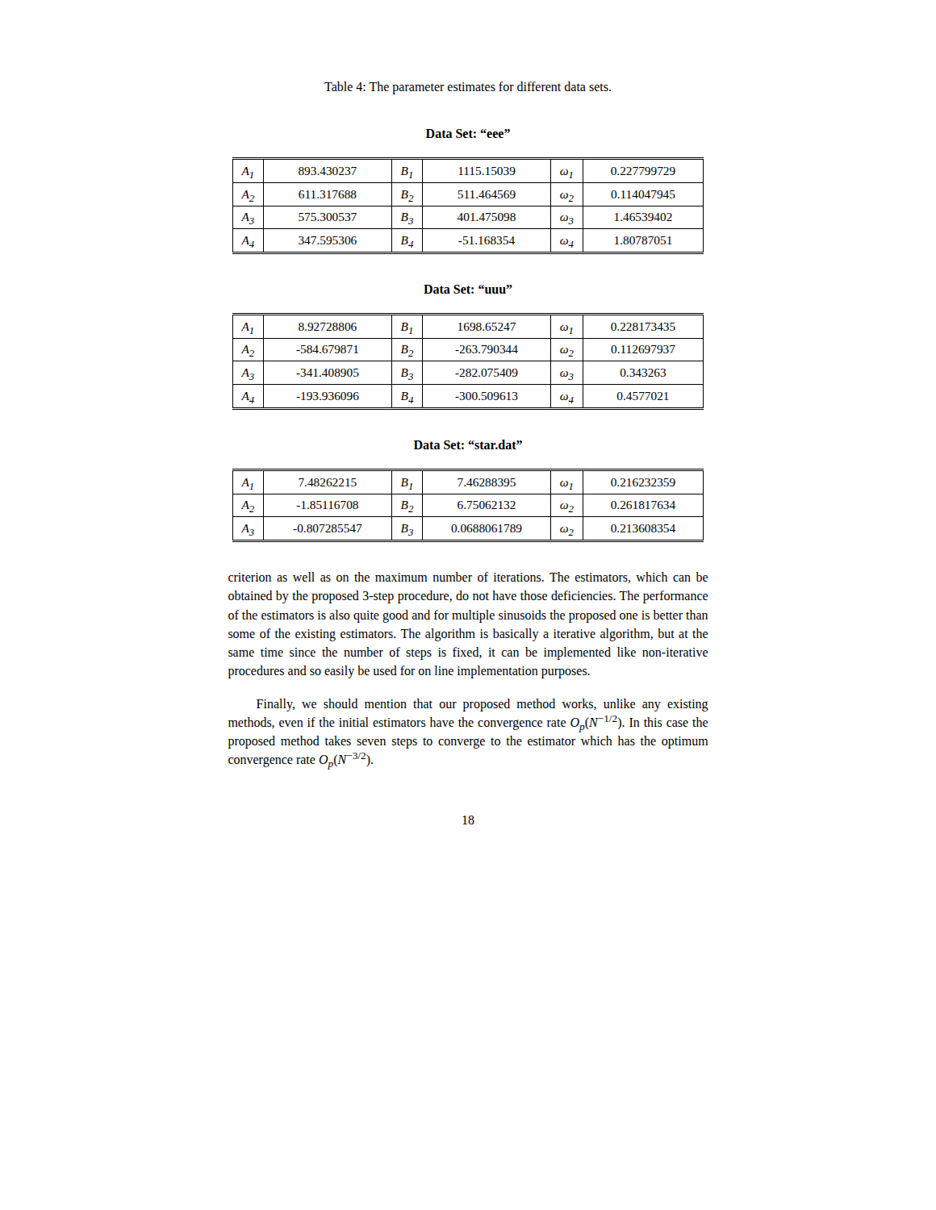Table 4: The parameter estimates for different data sets.
Data Set: “eee”
| A 1 | 893.430237 | B 1 | 1115.15039 | ω 1 | 0.227799729 |
| A 2 | 611.317688 | B 2 | 511.464569 | ω 2 | 0.114047945 |
| A 3 | 575.300537 | B 3 | 401.475098 | ω 3 | 1.46539402 |
| A 4 | 347.595306 | B 4 | -51.168354 | ω 4 | 1.80787051 |
Data Set: “uuu”
| A 1 | 8.92728806 | B 1 | 1698.65247 | ω 1 | 0.228173435 |
| A 2 | -584.679871 | B 2 | -263.790344 | ω 2 | 0.112697937 |
| A 3 | -341.408905 | B 3 | -282.075409 | ω 3 | 0.343263 |
| A 4 | -193.936096 | B 4 | -300.509613 | ω 4 | 0.4577021 |
Data Set: “star.dat”
| A 1 | 7.48262215 | B 1 | 7.46288395 | ω 1 | 0.216232359 |
| A 2 | -1.85116708 | B 2 | 6.75062132 | ω 2 | 0.261817634 |
| A 3 | -0.807285547 | B 3 | 0.0688061789 | ω 2 | 0.213608354 |
criterion as well as on the maximum number of iterations. The estimators, which can be obtained by the proposed 3-step procedure, do not have those deficiencies. The performance of the estimators is also quite good and for multiple sinusoids the proposed one is better than some of the existing estimators. The algorithm is basically a iterative algorithm, but at the same time since the number of steps is fixed, it can be implemented like non-iterative procedures and so easily be used for on line implementation purposes.
Finally, we should mention that our proposed method works, unlike any existing methods, even if the initial estimators have the convergence rate Op(N−1/2). In this case the proposed method takes seven steps to converge to the estimator which has the optimum convergence rate Op(N−3/2).
18